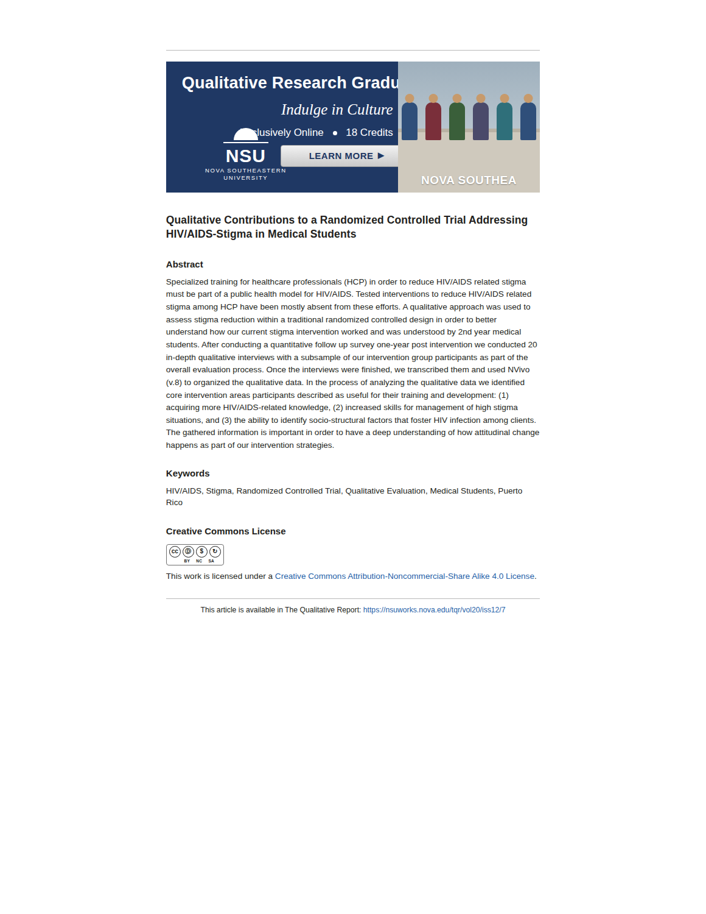Qualitative Research Graduate Certificate
Indulge in Culture
Exclusively Online 18 Credits
NSU
NOVA SOUTHEASTERN
UNIVERSITY
LEARN MORE ▶
NOVA SOUTHEA
Qualitative Contributions to a Randomized Controlled Trial Addressing HIV/AIDS-Stigma in Medical Students
Abstract
Specialized training for healthcare professionals (HCP) in order to reduce HIV/AIDS related stigma must be part of a public health model for HIV/AIDS. Tested interventions to reduce HIV/AIDS related stigma among HCP have been mostly absent from these efforts. A qualitative approach was used to assess stigma reduction within a traditional randomized controlled design in order to better understand how our current stigma intervention worked and was understood by 2nd year medical students. After conducting a quantitative follow up survey one-year post intervention we conducted 20 in-depth qualitative interviews with a subsample of our intervention group participants as part of the overall evaluation process. Once the interviews were finished, we transcribed them and used NVivo (v.8) to organized the qualitative data. In the process of analyzing the qualitative data we identified core intervention areas participants described as useful for their training and development: (1) acquiring more HIV/AIDS-related knowledge, (2) increased skills for management of high stigma situations, and (3) the ability to identify socio-structural factors that foster HIV infection among clients. The gathered information is important in order to have a deep understanding of how attitudinal change happens as part of our intervention strategies.
Keywords
HIV/AIDS, Stigma, Randomized Controlled Trial, Qualitative Evaluation, Medical Students, Puerto Rico
Creative Commons License
cc Ⓓ $ ↻
BY NC SA
This work is licensed under a Creative Commons Attribution-Noncommercial-Share Alike 4.0 License.
This article is available in The Qualitative Report: https://nsuworks.nova.edu/tqr/vol20/iss12/7